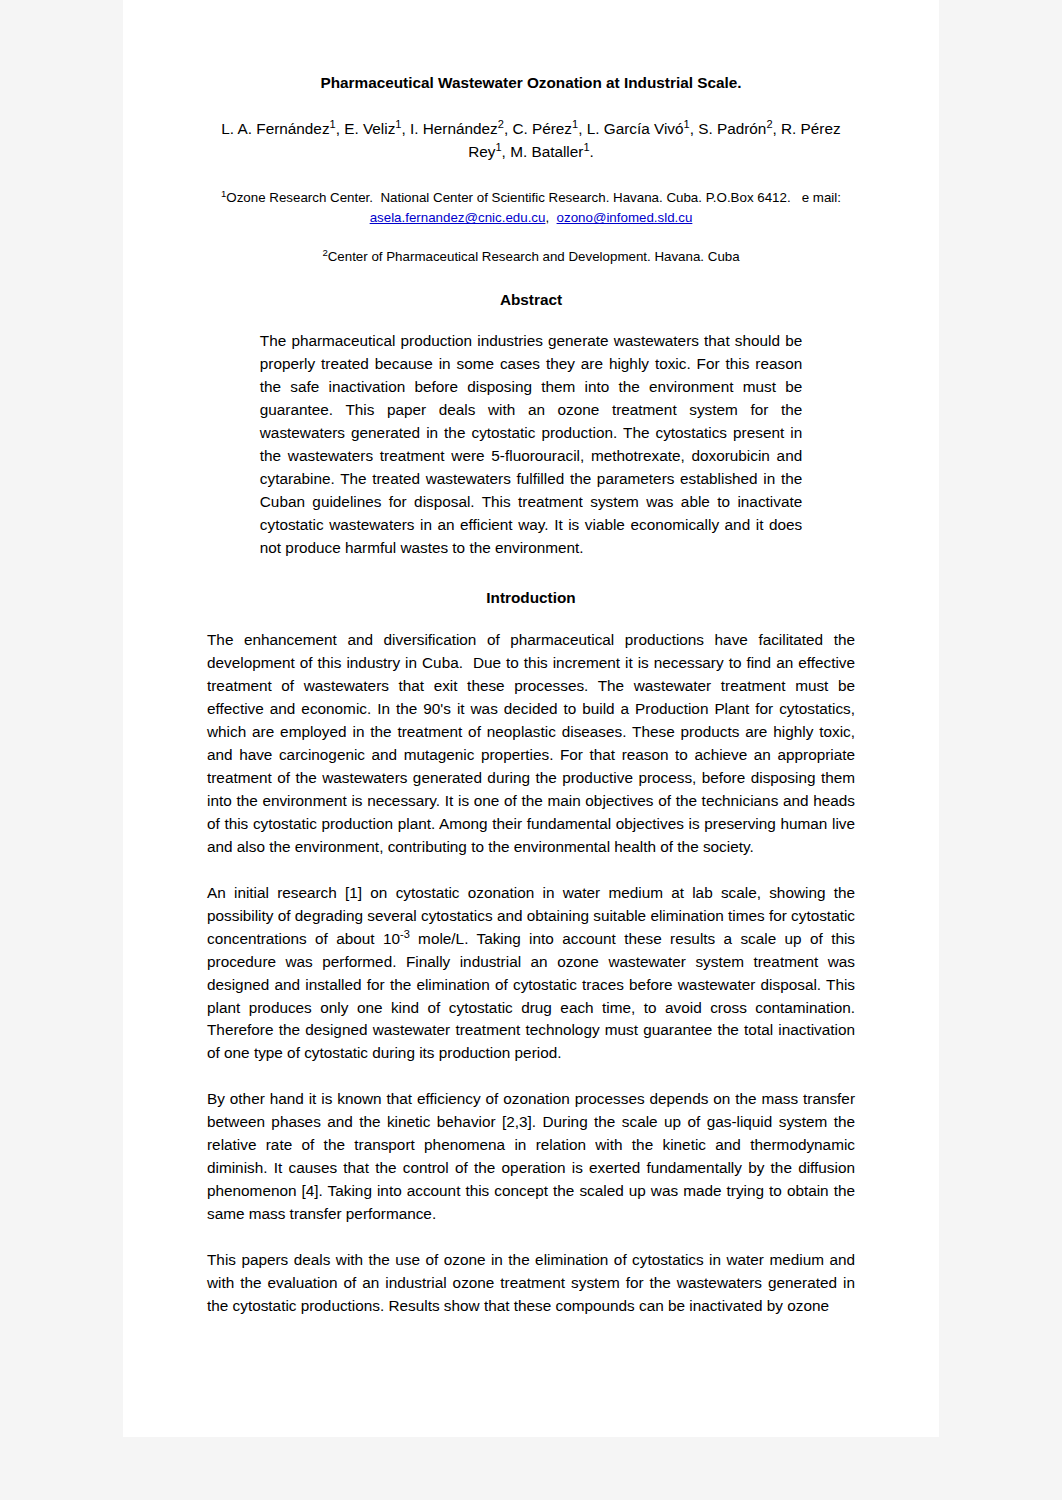Pharmaceutical Wastewater Ozonation at Industrial Scale.
L. A. Fernández1, E. Veliz1, I. Hernández2, C. Pérez1, L. García Vivó1, S. Padrón2, R. Pérez Rey1, M. Bataller1.
1Ozone Research Center. National Center of Scientific Research. Havana. Cuba. P.O.Box 6412. e mail: asela.fernandez@cnic.edu.cu, ozono@infomed.sld.cu
2Center of Pharmaceutical Research and Development. Havana. Cuba
Abstract
The pharmaceutical production industries generate wastewaters that should be properly treated because in some cases they are highly toxic. For this reason the safe inactivation before disposing them into the environment must be guarantee. This paper deals with an ozone treatment system for the wastewaters generated in the cytostatic production. The cytostatics present in the wastewaters treatment were 5-fluorouracil, methotrexate, doxorubicin and cytarabine. The treated wastewaters fulfilled the parameters established in the Cuban guidelines for disposal. This treatment system was able to inactivate cytostatic wastewaters in an efficient way. It is viable economically and it does not produce harmful wastes to the environment.
Introduction
The enhancement and diversification of pharmaceutical productions have facilitated the development of this industry in Cuba. Due to this increment it is necessary to find an effective treatment of wastewaters that exit these processes. The wastewater treatment must be effective and economic. In the 90's it was decided to build a Production Plant for cytostatics, which are employed in the treatment of neoplastic diseases. These products are highly toxic, and have carcinogenic and mutagenic properties. For that reason to achieve an appropriate treatment of the wastewaters generated during the productive process, before disposing them into the environment is necessary. It is one of the main objectives of the technicians and heads of this cytostatic production plant. Among their fundamental objectives is preserving human live and also the environment, contributing to the environmental health of the society.
An initial research [1] on cytostatic ozonation in water medium at lab scale, showing the possibility of degrading several cytostatics and obtaining suitable elimination times for cytostatic concentrations of about 10-3 mole/L. Taking into account these results a scale up of this procedure was performed. Finally industrial an ozone wastewater system treatment was designed and installed for the elimination of cytostatic traces before wastewater disposal. This plant produces only one kind of cytostatic drug each time, to avoid cross contamination. Therefore the designed wastewater treatment technology must guarantee the total inactivation of one type of cytostatic during its production period.
By other hand it is known that efficiency of ozonation processes depends on the mass transfer between phases and the kinetic behavior [2,3]. During the scale up of gas-liquid system the relative rate of the transport phenomena in relation with the kinetic and thermodynamic diminish. It causes that the control of the operation is exerted fundamentally by the diffusion phenomenon [4]. Taking into account this concept the scaled up was made trying to obtain the same mass transfer performance.
This papers deals with the use of ozone in the elimination of cytostatics in water medium and with the evaluation of an industrial ozone treatment system for the wastewaters generated in the cytostatic productions. Results show that these compounds can be inactivated by ozone